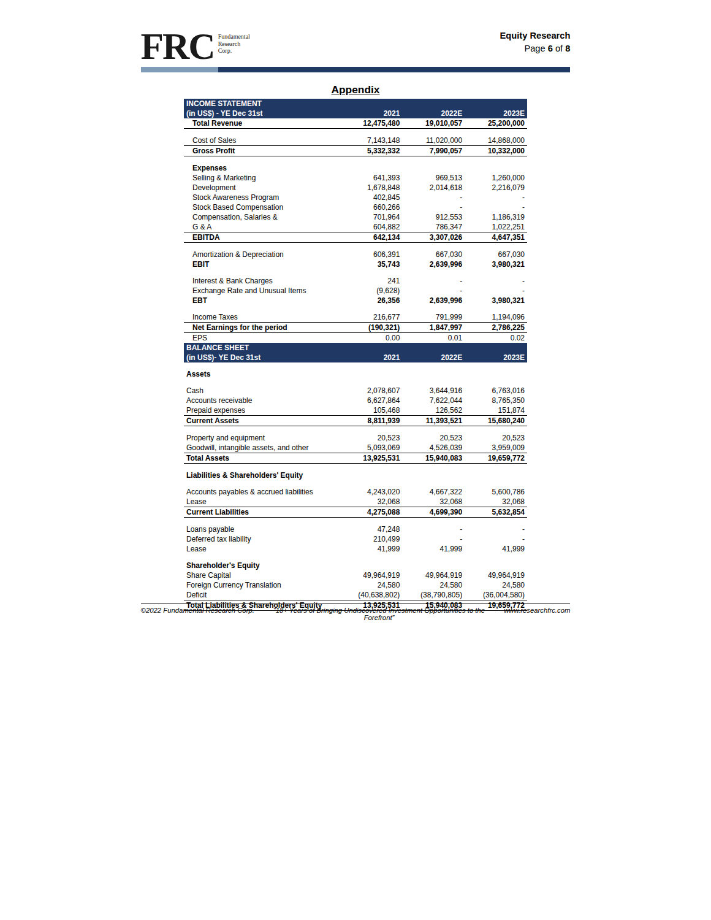FRC
Fundamental
Research
Corp.
Equity Research
Page 6 of 8
Appendix
| INCOME STATEMENT | | | |
| (in US$) - YE Dec 31st | 2021 | 2022E | 2023E |
| Total Revenue | 12,475,480 | 19,010,057 | 25,200,000 |
| Cost of Sales | 7,143,148 | 11,020,000 | 14,868,000 |
| Gross Profit | 5,332,332 | 7,990,057 | 10,332,000 |
| Expenses | | | |
| Selling & Marketing | 641,393 | 969,513 | 1,260,000 |
| Development | 1,678,848 | 2,014,618 | 2,216,079 |
| Stock Awareness Program | 402,845 | - | - |
| Stock Based Compensation | 660,266 | - | - |
| Compensation, Salaries & | 701,964 | 912,553 | 1,186,319 |
| G & A | 604,882 | 786,347 | 1,022,251 |
| EBITDA | 642,134 | 3,307,026 | 4,647,351 |
| Amortization & Depreciation | 606,391 | 667,030 | 667,030 |
| EBIT | 35,743 | 2,639,996 | 3,980,321 |
| Interest & Bank Charges | 241 | - | - |
| Exchange Rate and Unusual Items | (9,628) | - | - |
| EBT | 26,356 | 2,639,996 | 3,980,321 |
| Income Taxes | 216,677 | 791,999 | 1,194,096 |
| Net Earnings for the period | (190,321) | 1,847,997 | 2,786,225 |
| EPS | 0.00 | 0.01 | 0.02 |
| BALANCE SHEET | | | |
| (in US$)- YE Dec 31st | 2021 | 2022E | 2023E |
| Assets | | | |
| Cash | 2,078,607 | 3,644,916 | 6,763,016 |
| Accounts receivable | 6,627,864 | 7,622,044 | 8,765,350 |
| Prepaid expenses | 105,468 | 126,562 | 151,874 |
| Current Assets | 8,811,939 | 11,393,521 | 15,680,240 |
| Property and equipment | 20,523 | 20,523 | 20,523 |
| Goodwill, intangible assets, and other | 5,093,069 | 4,526,039 | 3,959,009 |
| Total Assets | 13,925,531 | 15,940,083 | 19,659,772 |
| Liabilities & Shareholders' Equity | | | |
| Accounts payables & accrued liabilities | 4,243,020 | 4,667,322 | 5,600,786 |
| Lease | 32,068 | 32,068 | 32,068 |
| Current Liabilities | 4,275,088 | 4,699,390 | 5,632,854 |
| Loans payable | 47,248 | - | - |
| Deferred tax liability | 210,499 | - | - |
| Lease | 41,999 | 41,999 | 41,999 |
| Shareholder's Equity | | | |
| Share Capital | 49,964,919 | 49,964,919 | 49,964,919 |
| Foreign Currency Translation | 24,580 | 24,580 | 24,580 |
| Deficit | (40,638,802) | (38,790,805) | (36,004,580) |
| Total Liabilities & Shareholders' Equity | 13,925,531 | 15,940,083 | 19,659,772 |
©2022 Fundamental Research Corp.
“18+ Years of Bringing Undiscovered Investment Opportunities to the Forefront”
www.researchfrc.com